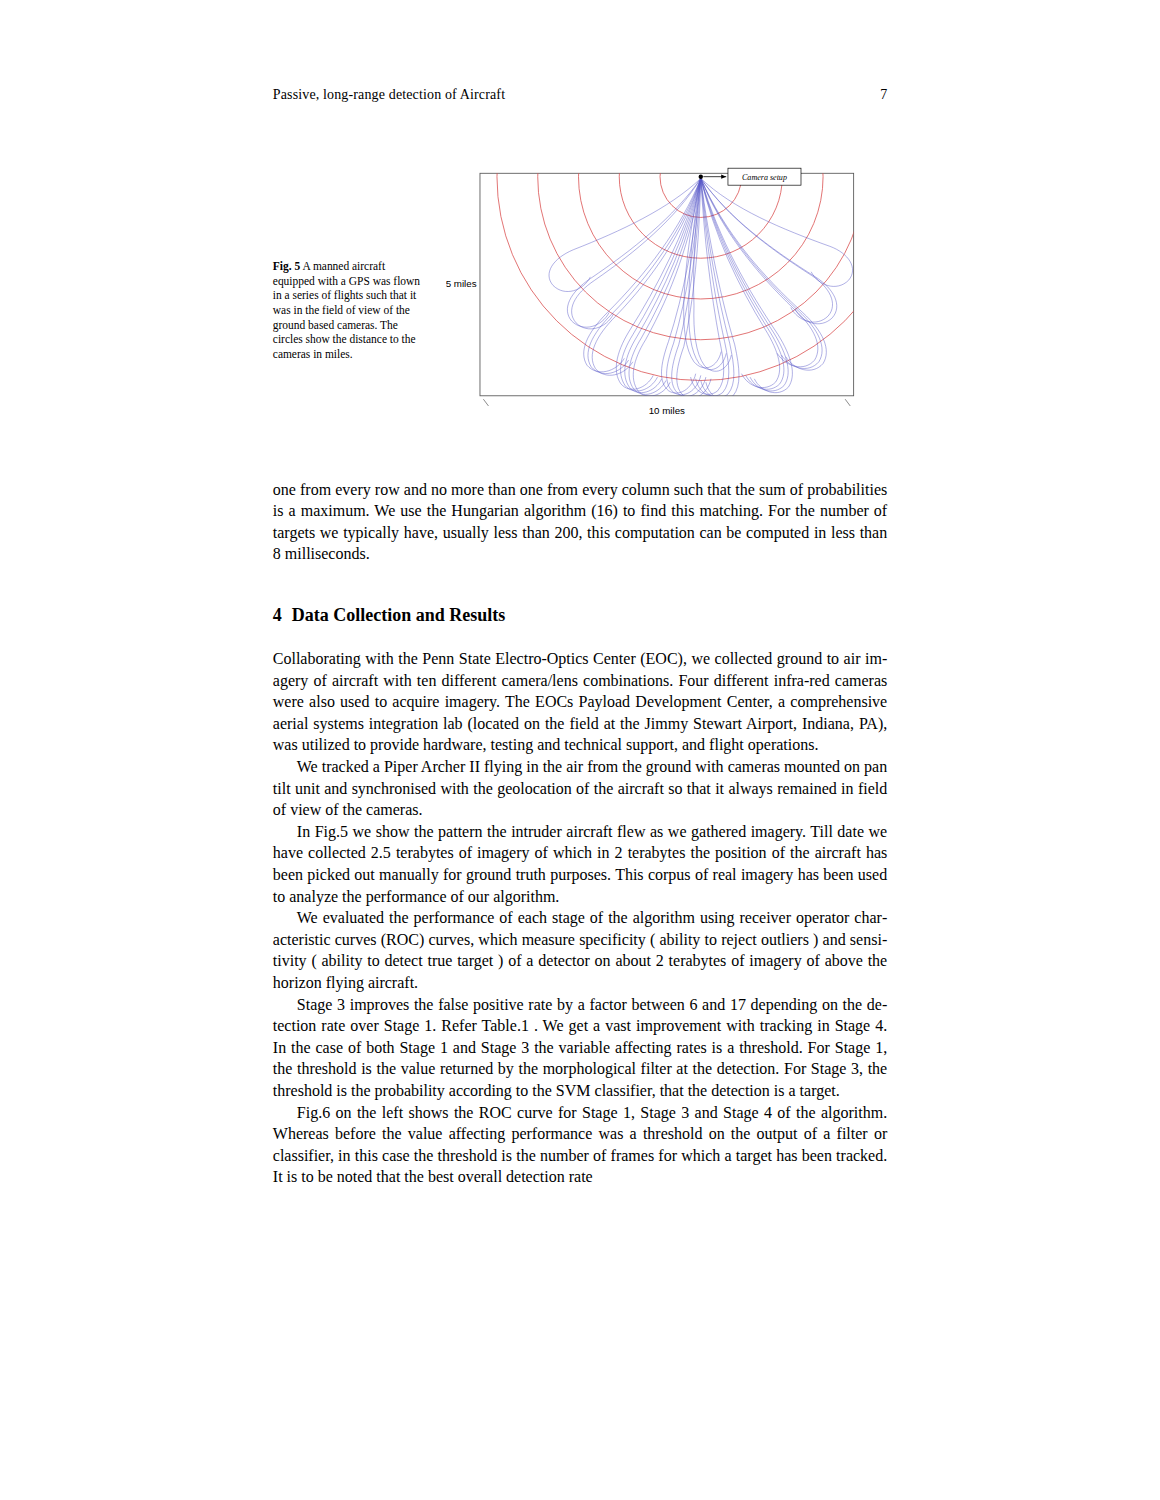Passive, long-range detection of Aircraft 7
Fig. 5 A manned aircraft equipped with a GPS was flown in a series of flights such that it was in the field of view of the ground based cameras. The circles show the distance to the cameras in miles.
Camera setup 5 miles 10 miles
one from every row and no more than one from every column such that the sum of probabilities is a maximum. We use the Hungarian algorithm (16) to find this matching. For the number of targets we typically have, usually less than 200, this computation can be computed in less than 8 milliseconds.
4 Data Collection and Results
Collaborating with the Penn State Electro-Optics Center (EOC), we collected ground to air imagery of aircraft with ten different camera/lens combinations. Four different infra-red cameras were also used to acquire imagery. The EOCs Payload Development Center, a comprehensive aerial systems integration lab (located on the field at the Jimmy Stewart Airport, Indiana, PA), was utilized to provide hardware, testing and technical support, and flight operations.
We tracked a Piper Archer II flying in the air from the ground with cameras mounted on pan tilt unit and synchronised with the geolocation of the aircraft so that it always remained in field of view of the cameras.
In Fig.5 we show the pattern the intruder aircraft flew as we gathered imagery. Till date we have collected 2.5 terabytes of imagery of which in 2 terabytes the position of the aircraft has been picked out manually for ground truth purposes. This corpus of real imagery has been used to analyze the performance of our algorithm.
We evaluated the performance of each stage of the algorithm using receiver operator characteristic curves (ROC) curves, which measure specificity ( ability to reject outliers ) and sensitivity ( ability to detect true target ) of a detector on about 2 terabytes of imagery of above the horizon flying aircraft.
Stage 3 improves the false positive rate by a factor between 6 and 17 depending on the detection rate over Stage 1. Refer Table.1 . We get a vast improvement with tracking in Stage 4. In the case of both Stage 1 and Stage 3 the variable affecting rates is a threshold. For Stage 1, the threshold is the value returned by the morphological filter at the detection. For Stage 3, the threshold is the probability according to the SVM classifier, that the detection is a target.
Fig.6 on the left shows the ROC curve for Stage 1, Stage 3 and Stage 4 of the algorithm. Whereas before the value affecting performance was a threshold on the output of a filter or classifier, in this case the threshold is the number of frames for which a target has been tracked. It is to be noted that the best overall detection rate